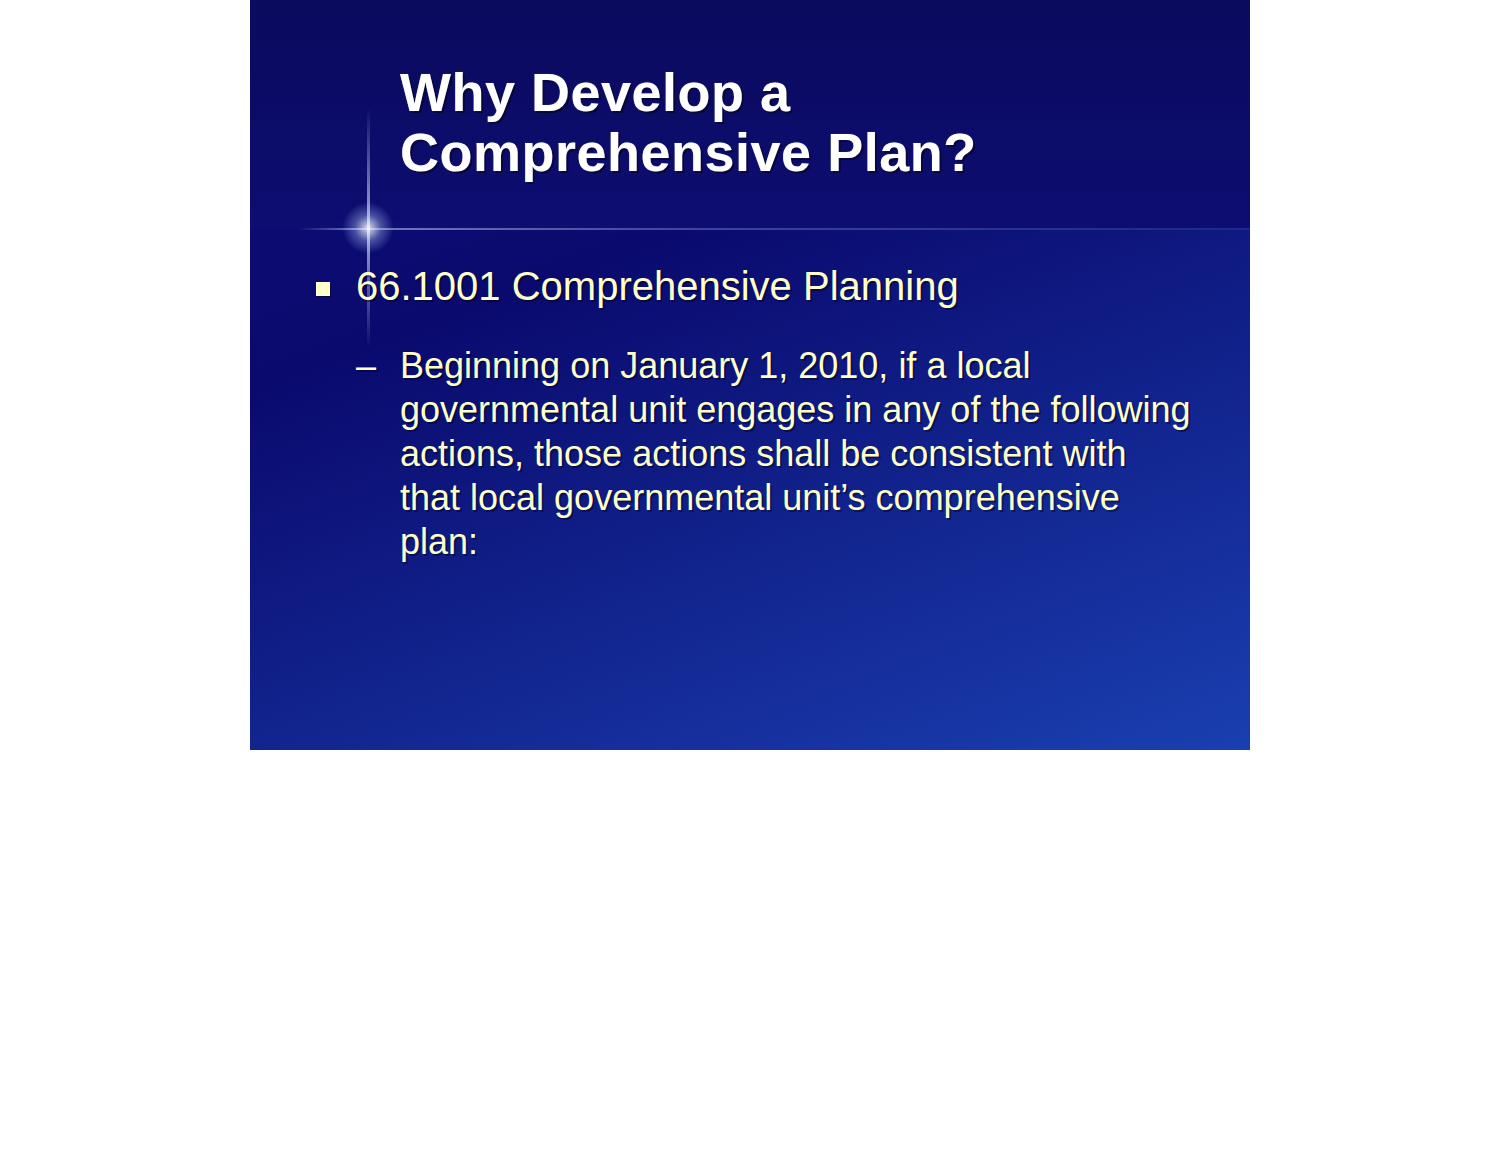Why Develop a
Comprehensive Plan?
66.1001 Comprehensive Planning
Beginning on January 1, 2010, if a local governmental unit engages in any of the following actions, those actions shall be consistent with that local governmental unit’s comprehensive plan: